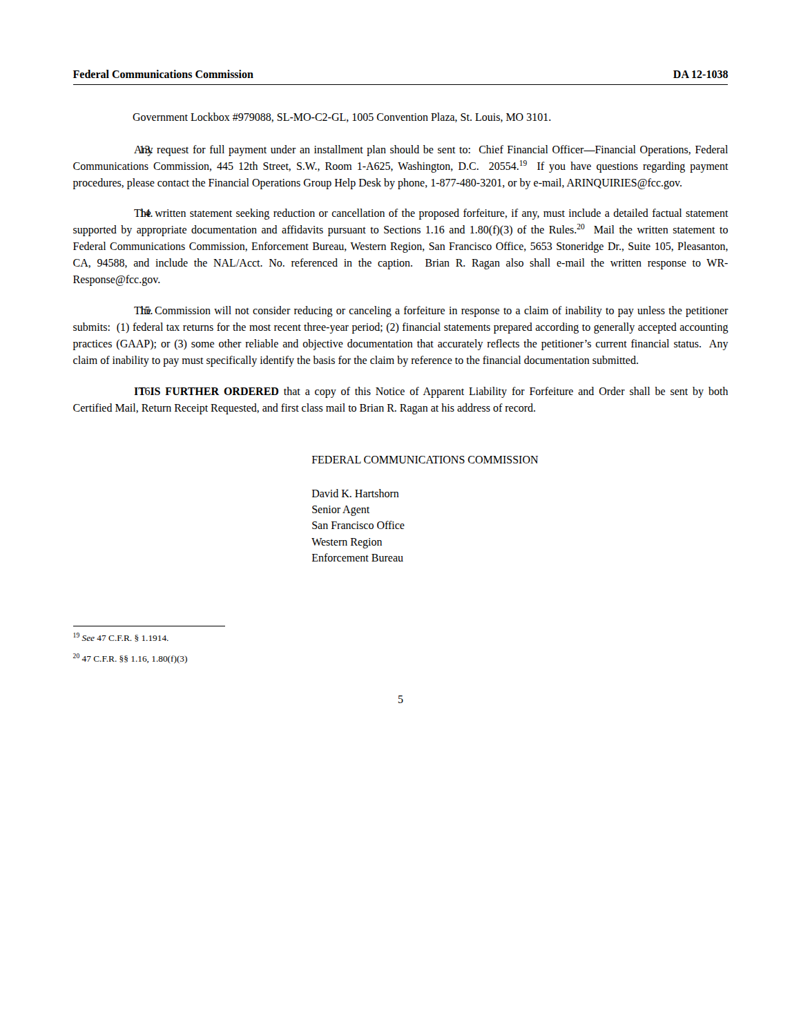Federal Communications Commission DA 12-1038
Government Lockbox #979088, SL-MO-C2-GL, 1005 Convention Plaza, St. Louis, MO 3101.
13. Any request for full payment under an installment plan should be sent to: Chief Financial Officer—Financial Operations, Federal Communications Commission, 445 12th Street, S.W., Room 1-A625, Washington, D.C. 20554.19 If you have questions regarding payment procedures, please contact the Financial Operations Group Help Desk by phone, 1-877-480-3201, or by e-mail, ARINQUIRIES@fcc.gov.
14. The written statement seeking reduction or cancellation of the proposed forfeiture, if any, must include a detailed factual statement supported by appropriate documentation and affidavits pursuant to Sections 1.16 and 1.80(f)(3) of the Rules.20 Mail the written statement to Federal Communications Commission, Enforcement Bureau, Western Region, San Francisco Office, 5653 Stoneridge Dr., Suite 105, Pleasanton, CA, 94588, and include the NAL/Acct. No. referenced in the caption. Brian R. Ragan also shall e-mail the written response to WR-Response@fcc.gov.
15. The Commission will not consider reducing or canceling a forfeiture in response to a claim of inability to pay unless the petitioner submits: (1) federal tax returns for the most recent three-year period; (2) financial statements prepared according to generally accepted accounting practices (GAAP); or (3) some other reliable and objective documentation that accurately reflects the petitioner’s current financial status. Any claim of inability to pay must specifically identify the basis for the claim by reference to the financial documentation submitted.
16. IT IS FURTHER ORDERED that a copy of this Notice of Apparent Liability for Forfeiture and Order shall be sent by both Certified Mail, Return Receipt Requested, and first class mail to Brian R. Ragan at his address of record.
FEDERAL COMMUNICATIONS COMMISSION
David K. Hartshorn
Senior Agent
San Francisco Office
Western Region
Enforcement Bureau
19 See 47 C.F.R. § 1.1914.
20 47 C.F.R. §§ 1.16, 1.80(f)(3)
5